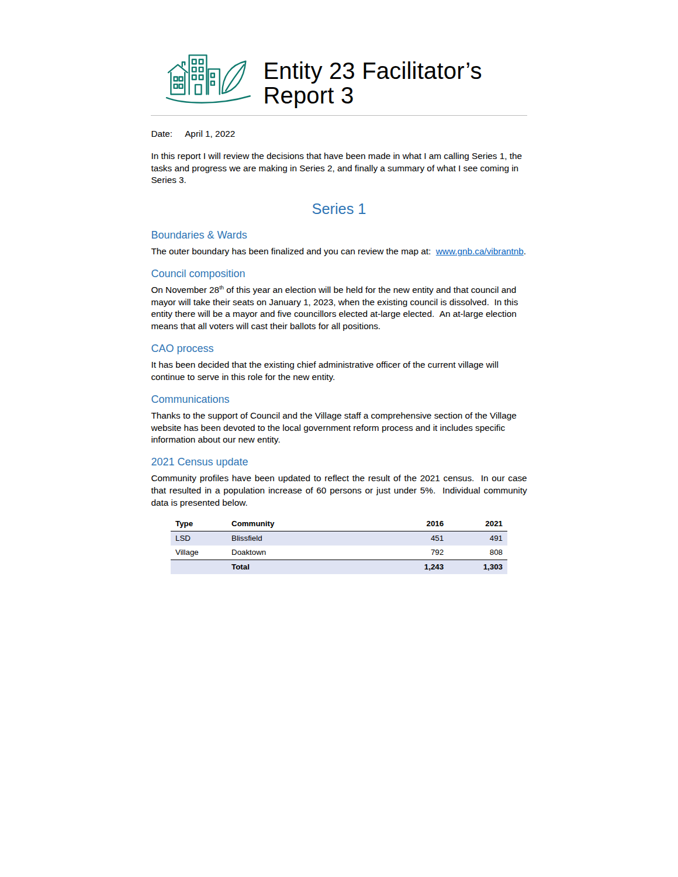Entity 23 Facilitator’s Report 3
Date: April 1, 2022
In this report I will review the decisions that have been made in what I am calling Series 1, the tasks and progress we are making in Series 2, and finally a summary of what I see coming in Series 3.
Series 1
Boundaries & Wards
The outer boundary has been finalized and you can review the map at: www.gnb.ca/vibrantnb.
Council composition
On November 28th of this year an election will be held for the new entity and that council and mayor will take their seats on January 1, 2023, when the existing council is dissolved. In this entity there will be a mayor and five councillors elected at-large elected. An at-large election means that all voters will cast their ballots for all positions.
CAO process
It has been decided that the existing chief administrative officer of the current village will continue to serve in this role for the new entity.
Communications
Thanks to the support of Council and the Village staff a comprehensive section of the Village website has been devoted to the local government reform process and it includes specific information about our new entity.
2021 Census update
Community profiles have been updated to reflect the result of the 2021 census. In our case that resulted in a population increase of 60 persons or just under 5%. Individual community data is presented below.
| Type | Community | 2016 | 2021 |
| --- | --- | --- | --- |
| LSD | Blissfield | 451 | 491 |
| Village | Doaktown | 792 | 808 |
| | Total | 1,243 | 1,303 |